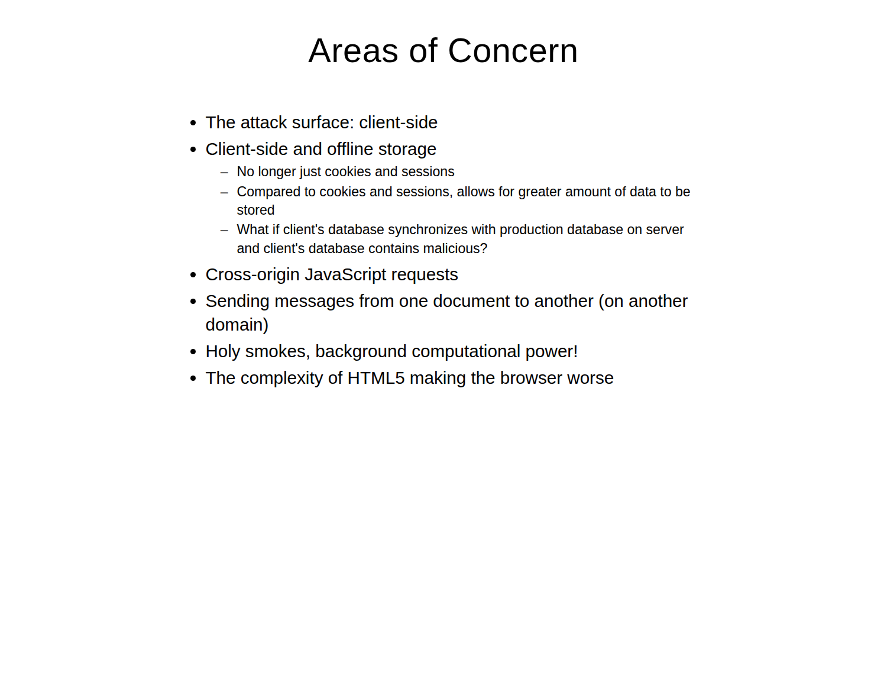Areas of Concern
The attack surface: client-side
Client-side and offline storage
No longer just cookies and sessions
Compared to cookies and sessions, allows for greater amount of data to be stored
What if client's database synchronizes with production database on server and client's database contains malicious?
Cross-origin JavaScript requests
Sending messages from one document to another (on another domain)
Holy smokes, background computational power!
The complexity of HTML5 making the browser worse